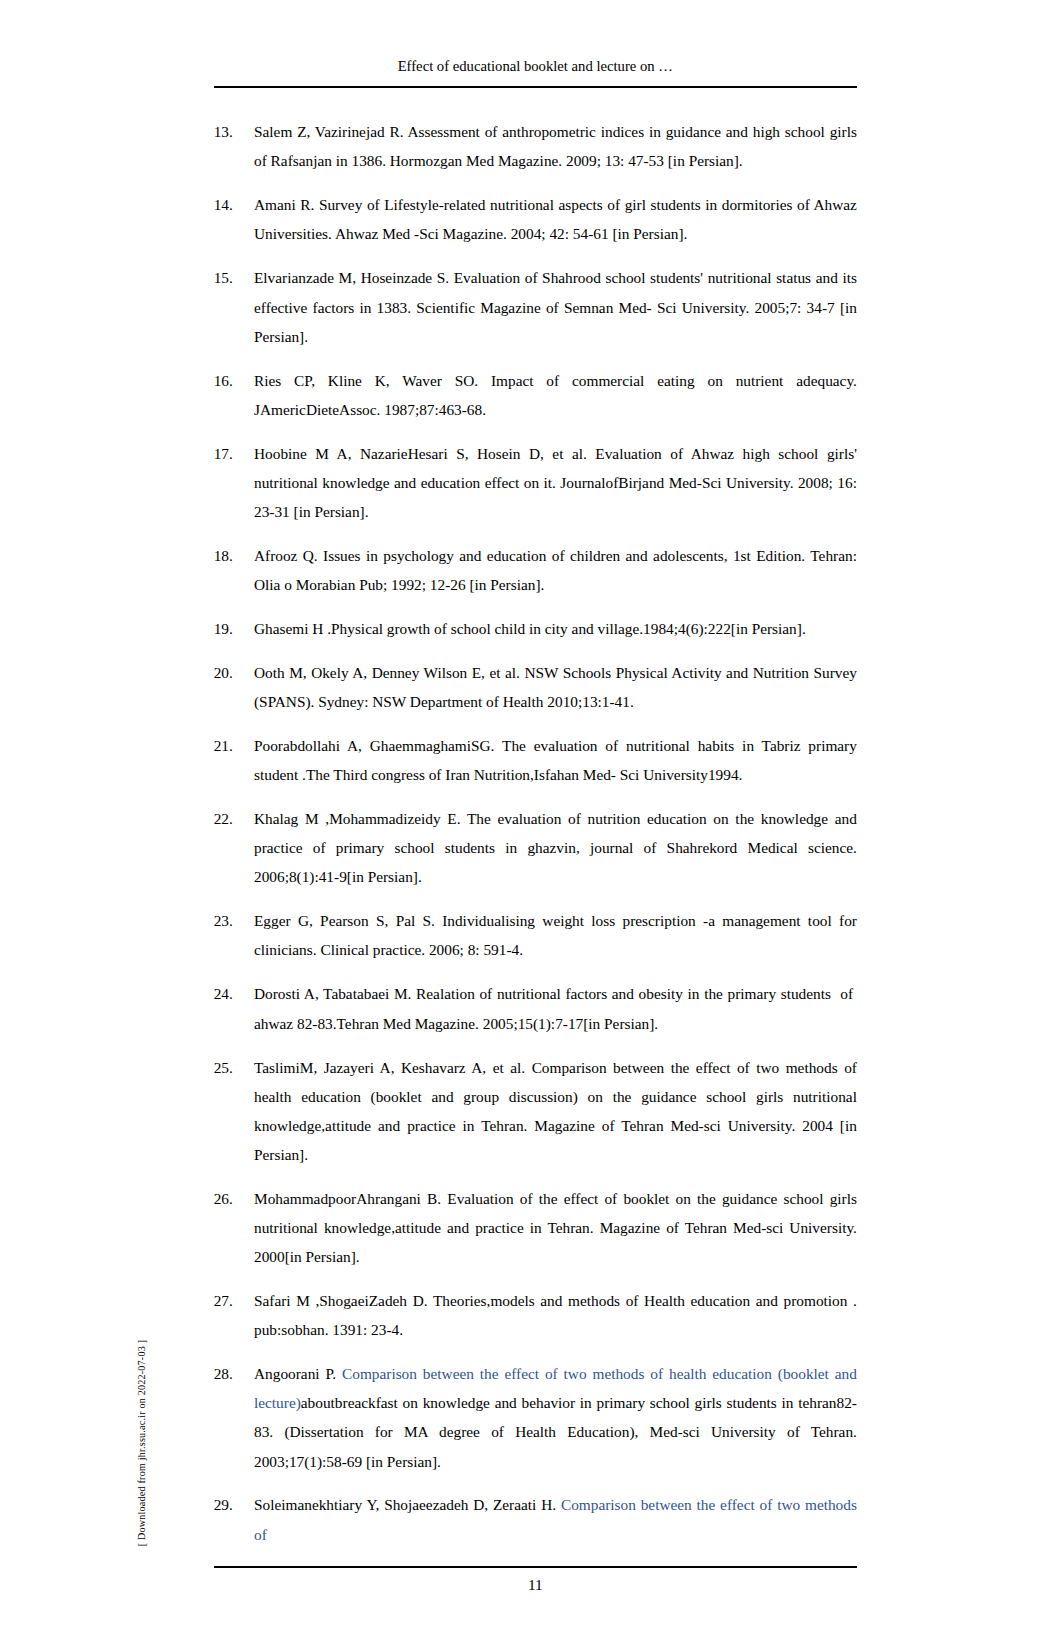Effect of educational booklet and lecture on …
13. Salem Z, Vazirinejad R. Assessment of anthropometric indices in guidance and high school girls of Rafsanjan in 1386. Hormozgan Med Magazine. 2009; 13: 47-53 [in Persian].
14. Amani R. Survey of Lifestyle-related nutritional aspects of girl students in dormitories of Ahwaz Universities. Ahwaz Med -Sci Magazine. 2004; 42: 54-61 [in Persian].
15. Elvarianzade M, Hoseinzade S. Evaluation of Shahrood school students' nutritional status and its effective factors in 1383. Scientific Magazine of Semnan Med- Sci University. 2005;7: 34-7 [in Persian].
16. Ries CP, Kline K, Waver SO. Impact of commercial eating on nutrient adequacy. JAmericDieteAssoc. 1987;87:463-68.
17. Hoobine M A, NazarieHesari S, Hosein D, et al. Evaluation of Ahwaz high school girls' nutritional knowledge and education effect on it. JournalofBirjand Med-Sci University. 2008; 16: 23-31 [in Persian].
18. Afrooz Q. Issues in psychology and education of children and adolescents, 1st Edition. Tehran: Olia o Morabian Pub; 1992; 12-26 [in Persian].
19. Ghasemi H .Physical growth of school child in city and village.1984;4(6):222[in Persian].
20. Ooth M, Okely A, Denney Wilson E, et al. NSW Schools Physical Activity and Nutrition Survey (SPANS). Sydney: NSW Department of Health 2010;13:1-41.
21. Poorabdollahi A, GhaemmaghamiSG. The evaluation of nutritional habits in Tabriz primary student .The Third congress of Iran Nutrition,Isfahan Med- Sci University1994.
22. Khalag M ,Mohammadizeidy E. The evaluation of nutrition education on the knowledge and practice of primary school students in ghazvin, journal of Shahrekord Medical science. 2006;8(1):41-9[in Persian].
23. Egger G, Pearson S, Pal S. Individualising weight loss prescription -a management tool for clinicians. Clinical practice. 2006; 8: 591-4.
24. Dorosti A, Tabatabaei M. Realation of nutritional factors and obesity in the primary students of ahwaz 82-83.Tehran Med Magazine. 2005;15(1):7-17[in Persian].
25. TaslimiM, Jazayeri A, Keshavarz A, et al. Comparison between the effect of two methods of health education (booklet and group discussion) on the guidance school girls nutritional knowledge,attitude and practice in Tehran. Magazine of Tehran Med-sci University. 2004 [in Persian].
26. MohammadpoorAhrangani B. Evaluation of the effect of booklet on the guidance school girls nutritional knowledge,attitude and practice in Tehran. Magazine of Tehran Med-sci University. 2000[in Persian].
27. Safari M ,ShogaeiZadeh D. Theories,models and methods of Health education and promotion . pub:sobhan. 1391: 23-4.
28. Angoorani P. Comparison between the effect of two methods of health education (booklet and lecture) aboutbreackfast on knowledge and behavior in primary school girls students in tehran82-83. (Dissertation for MA degree of Health Education), Med-sci University of Tehran. 2003;17(1):58-69 [in Persian].
29. Soleimanekhtiary Y, Shojaeezadeh D, Zeraati H. Comparison between the effect of two methods of
11
[ Downloaded from jhr.ssu.ac.ir on 2022-07-03 ]